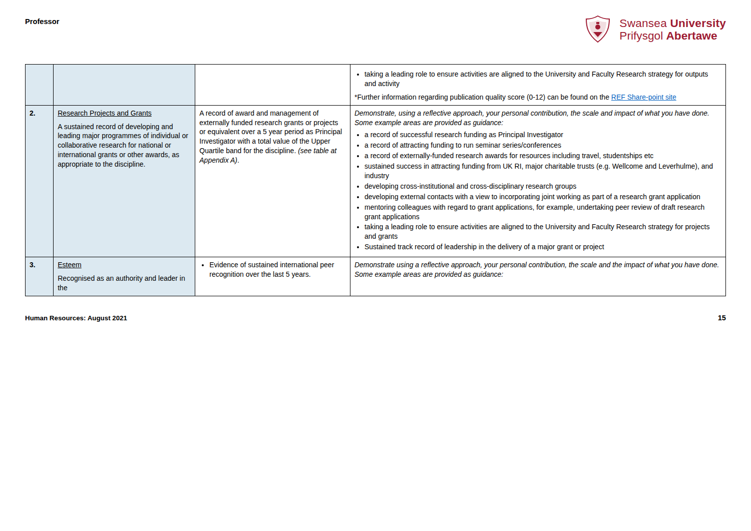Professor
Swansea University
Prifysgol Abertawe
| | | | taking a leading role to ensure activities are aligned to the University and Faculty Research strategy for outputs and activity *Further information regarding publication quality score (0-12) can be found on the REF Share-point site |
| 2. | Research Projects and Grants A sustained record of developing and leading major programmes of individual or collaborative research for national or international grants or other awards, as appropriate to the discipline. | A record of award and management of externally funded research grants or projects or equivalent over a 5 year period as Principal Investigator with a total value of the Upper Quartile band for the discipline. (see table at Appendix A) . | Demonstrate, using a reflective approach, your personal contribution, the scale and impact of what you have done. Some example areas are provided as guidance: a record of successful research funding as Principal Investigator a record of attracting funding to run seminar series/conferences a record of externally-funded research awards for resources including travel, studentships etc sustained success in attracting funding from UK RI, major charitable trusts (e.g. Wellcome and Leverhulme), and industry developing cross-institutional and cross-disciplinary research groups developing external contacts with a view to incorporating joint working as part of a research grant application mentoring colleagues with regard to grant applications, for example, undertaking peer review of draft research grant applications taking a leading role to ensure activities are aligned to the University and Faculty Research strategy for projects and grants Sustained track record of leadership in the delivery of a major grant or project |
| 3. | Esteem Recognised as an authority and leader in the | Evidence of sustained international peer recognition over the last 5 years. | Demonstrate using a reflective approach, your personal contribution, the scale and the impact of what you have done. Some example areas are provided as guidance: |
Human Resources: August 2021
15